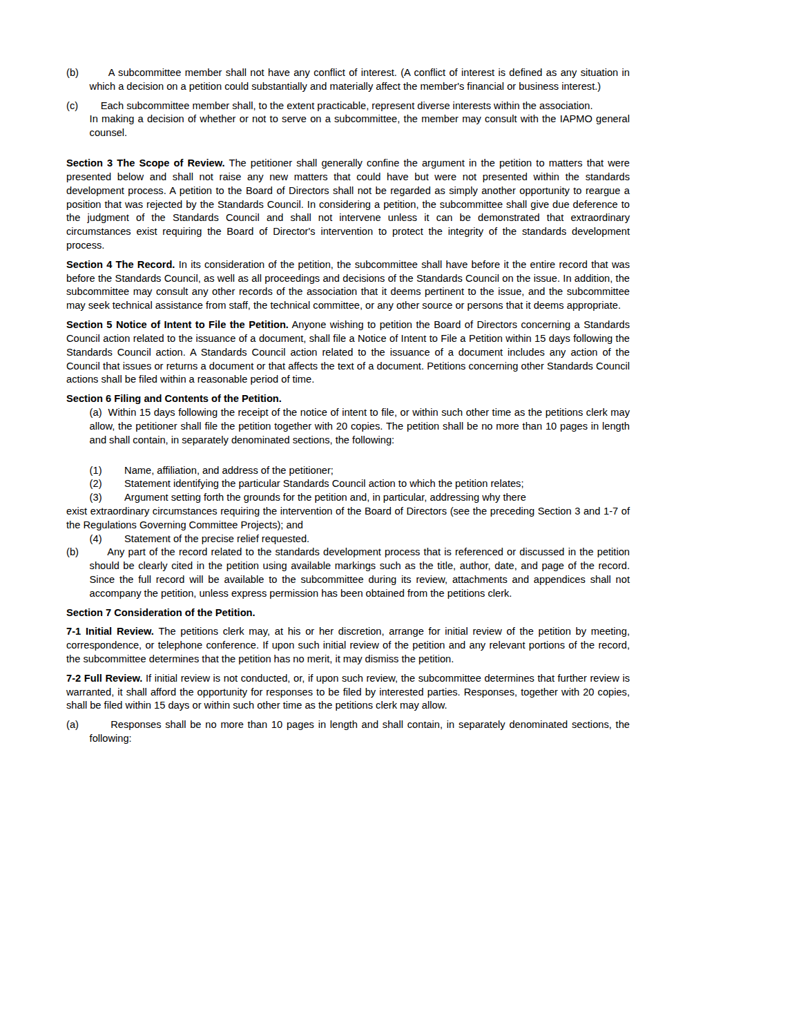(b) A subcommittee member shall not have any conflict of interest. (A conflict of interest is defined as any situation in which a decision on a petition could substantially and materially affect the member's financial or business interest.)
(c) Each subcommittee member shall, to the extent practicable, represent diverse interests within the association.
In making a decision of whether or not to serve on a subcommittee, the member may consult with the IAPMO general counsel.
Section 3 The Scope of Review. The petitioner shall generally confine the argument in the petition to matters that were presented below and shall not raise any new matters that could have but were not presented within the standards development process. A petition to the Board of Directors shall not be regarded as simply another opportunity to reargue a position that was rejected by the Standards Council. In considering a petition, the subcommittee shall give due deference to the judgment of the Standards Council and shall not intervene unless it can be demonstrated that extraordinary circumstances exist requiring the Board of Director's intervention to protect the integrity of the standards development process.
Section 4 The Record. In its consideration of the petition, the subcommittee shall have before it the entire record that was before the Standards Council, as well as all proceedings and decisions of the Standards Council on the issue. In addition, the subcommittee may consult any other records of the association that it deems pertinent to the issue, and the subcommittee may seek technical assistance from staff, the technical committee, or any other source or persons that it deems appropriate.
Section 5 Notice of Intent to File the Petition. Anyone wishing to petition the Board of Directors concerning a Standards Council action related to the issuance of a document, shall file a Notice of Intent to File a Petition within 15 days following the Standards Council action. A Standards Council action related to the issuance of a document includes any action of the Council that issues or returns a document or that affects the text of a document. Petitions concerning other Standards Council actions shall be filed within a reasonable period of time.
Section 6 Filing and Contents of the Petition.
(a) Within 15 days following the receipt of the notice of intent to file, or within such other time as the petitions clerk may allow, the petitioner shall file the petition together with 20 copies. The petition shall be no more than 10 pages in length and shall contain, in separately denominated sections, the following:
(1) Name, affiliation, and address of the petitioner;
(2) Statement identifying the particular Standards Council action to which the petition relates;
(3) Argument setting forth the grounds for the petition and, in particular, addressing why there
exist extraordinary circumstances requiring the intervention of the Board of Directors (see the preceding Section 3 and 1-7 of the Regulations Governing Committee Projects); and
(4) Statement of the precise relief requested.
(b) Any part of the record related to the standards development process that is referenced or discussed in the petition should be clearly cited in the petition using available markings such as the title, author, date, and page of the record. Since the full record will be available to the subcommittee during its review, attachments and appendices shall not accompany the petition, unless express permission has been obtained from the petitions clerk.
Section 7 Consideration of the Petition.
7-1 Initial Review. The petitions clerk may, at his or her discretion, arrange for initial review of the petition by meeting, correspondence, or telephone conference. If upon such initial review of the petition and any relevant portions of the record, the subcommittee determines that the petition has no merit, it may dismiss the petition.
7-2 Full Review. If initial review is not conducted, or, if upon such review, the subcommittee determines that further review is warranted, it shall afford the opportunity for responses to be filed by interested parties. Responses, together with 20 copies, shall be filed within 15 days or within such other time as the petitions clerk may allow.
(a) Responses shall be no more than 10 pages in length and shall contain, in separately denominated sections, the following: